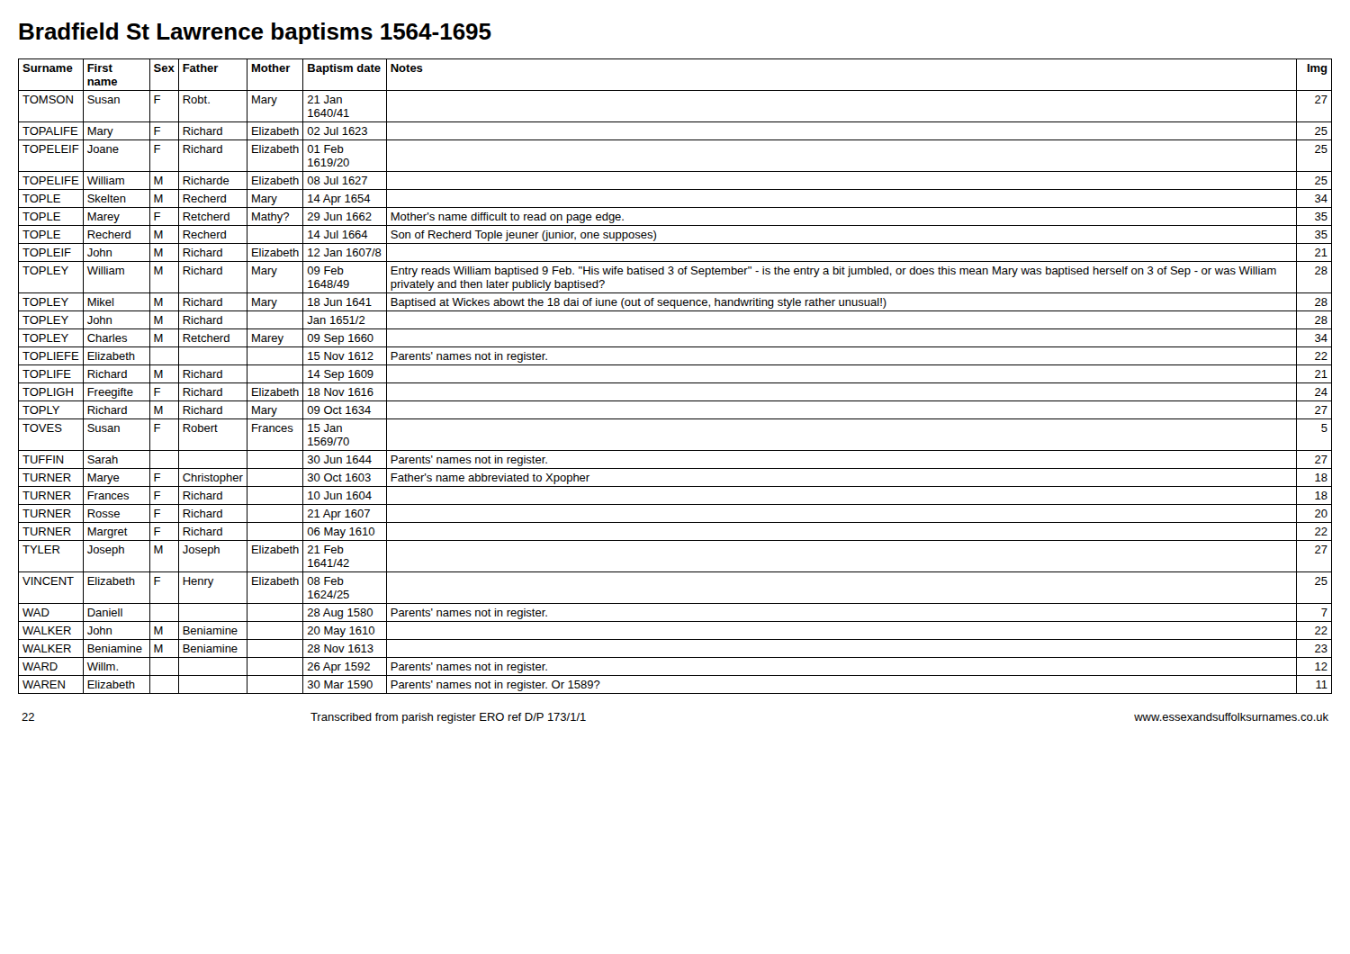Bradfield St Lawrence baptisms 1564-1695
| Surname | First name | Sex | Father | Mother | Baptism date | Notes | Img |
| --- | --- | --- | --- | --- | --- | --- | --- |
| TOMSON | Susan | F | Robt. | Mary | 21 Jan 1640/41 | | 27 |
| TOPALIFE | Mary | F | Richard | Elizabeth | 02 Jul 1623 | | 25 |
| TOPELEIF | Joane | F | Richard | Elizabeth | 01 Feb 1619/20 | | 25 |
| TOPELIFE | William | M | Richarde | Elizabeth | 08 Jul 1627 | | 25 |
| TOPLE | Skelten | M | Recherd | Mary | 14 Apr 1654 | | 34 |
| TOPLE | Marey | F | Retcherd | Mathy? | 29 Jun 1662 | Mother's name difficult to read on page edge. | 35 |
| TOPLE | Recherd | M | Recherd | | 14 Jul 1664 | Son of Recherd Tople jeuner (junior, one supposes) | 35 |
| TOPLEIF | John | M | Richard | Elizabeth | 12 Jan 1607/8 | | 21 |
| TOPLEY | William | M | Richard | Mary | 09 Feb 1648/49 | Entry reads William baptised 9 Feb. "His wife batised 3 of September" - is the entry a bit jumbled, or does this mean Mary was baptised herself on 3 of Sep - or was William privately and then later publicly baptised? | 28 |
| TOPLEY | Mikel | M | Richard | Mary | 18 Jun 1641 | Baptised at Wickes abowt the 18 dai of iune (out of sequence, handwriting style rather unusual!) | 28 |
| TOPLEY | John | M | Richard | | Jan 1651/2 | | 28 |
| TOPLEY | Charles | M | Retcherd | Marey | 09 Sep 1660 | | 34 |
| TOPLIEFE | Elizabeth | | | | 15 Nov 1612 | Parents' names not in register. | 22 |
| TOPLIFE | Richard | M | Richard | | 14 Sep 1609 | | 21 |
| TOPLIGH | Freegifte | F | Richard | Elizabeth | 18 Nov 1616 | | 24 |
| TOPLY | Richard | M | Richard | Mary | 09 Oct 1634 | | 27 |
| TOVES | Susan | F | Robert | Frances | 15 Jan 1569/70 | | 5 |
| TUFFIN | Sarah | | | | 30 Jun 1644 | Parents' names not in register. | 27 |
| TURNER | Marye | F | Christopher | | 30 Oct 1603 | Father's name abbreviated to Xpopher | 18 |
| TURNER | Frances | F | Richard | | 10 Jun 1604 | | 18 |
| TURNER | Rosse | F | Richard | | 21 Apr 1607 | | 20 |
| TURNER | Margret | F | Richard | | 06 May 1610 | | 22 |
| TYLER | Joseph | M | Joseph | Elizabeth | 21 Feb 1641/42 | | 27 |
| VINCENT | Elizabeth | F | Henry | Elizabeth | 08 Feb 1624/25 | | 25 |
| WAD | Daniell | | | | 28 Aug 1580 | Parents' names not in register. | 7 |
| WALKER | John | M | Beniamine | | 20 May 1610 | | 22 |
| WALKER | Beniamine | M | Beniamine | | 28 Nov 1613 | | 23 |
| WARD | Willm. | | | | 26 Apr 1592 | Parents' names not in register. | 12 |
| WAREN | Elizabeth | | | | 30 Mar 1590 | Parents' names not in register. Or 1589? | 11 |
| 22 | Transcribed from parish register ERO ref D/P 173/1/1 | www.essexandsuffolksurnames.co.uk |